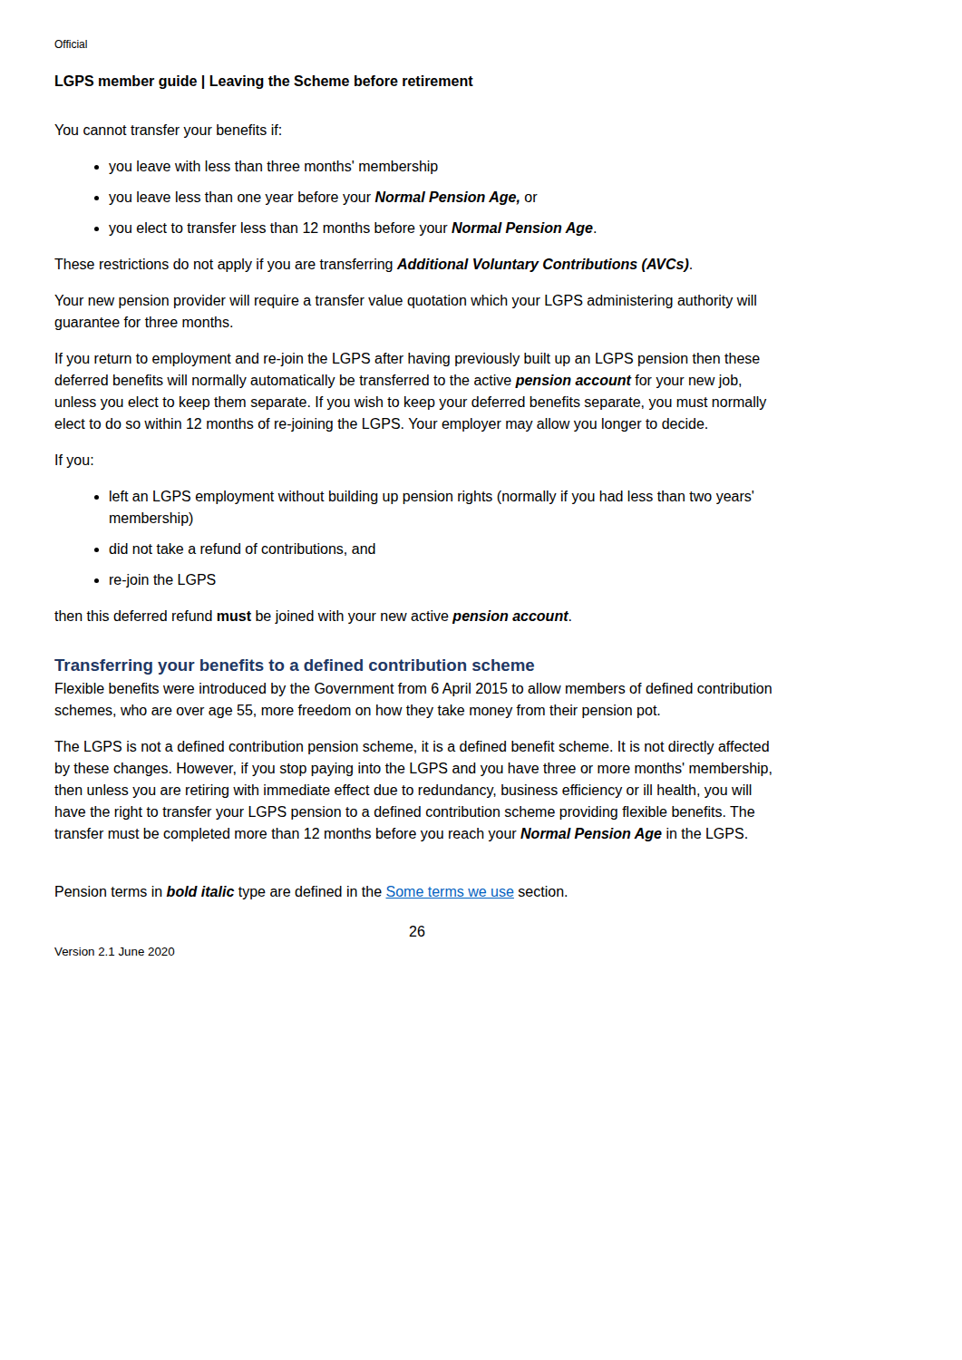Official
LGPS member guide | Leaving the Scheme before retirement
You cannot transfer your benefits if:
you leave with less than three months' membership
you leave less than one year before your Normal Pension Age, or
you elect to transfer less than 12 months before your Normal Pension Age.
These restrictions do not apply if you are transferring Additional Voluntary Contributions (AVCs).
Your new pension provider will require a transfer value quotation which your LGPS administering authority will guarantee for three months.
If you return to employment and re-join the LGPS after having previously built up an LGPS pension then these deferred benefits will normally automatically be transferred to the active pension account for your new job, unless you elect to keep them separate. If you wish to keep your deferred benefits separate, you must normally elect to do so within 12 months of re-joining the LGPS. Your employer may allow you longer to decide.
If you:
left an LGPS employment without building up pension rights (normally if you had less than two years' membership)
did not take a refund of contributions, and
re-join the LGPS
then this deferred refund must be joined with your new active pension account.
Transferring your benefits to a defined contribution scheme
Flexible benefits were introduced by the Government from 6 April 2015 to allow members of defined contribution schemes, who are over age 55, more freedom on how they take money from their pension pot.
The LGPS is not a defined contribution pension scheme, it is a defined benefit scheme. It is not directly affected by these changes. However, if you stop paying into the LGPS and you have three or more months' membership, then unless you are retiring with immediate effect due to redundancy, business efficiency or ill health, you will have the right to transfer your LGPS pension to a defined contribution scheme providing flexible benefits. The transfer must be completed more than 12 months before you reach your Normal Pension Age in the LGPS.
Pension terms in bold italic type are defined in the Some terms we use section.
26
Version 2.1 June 2020